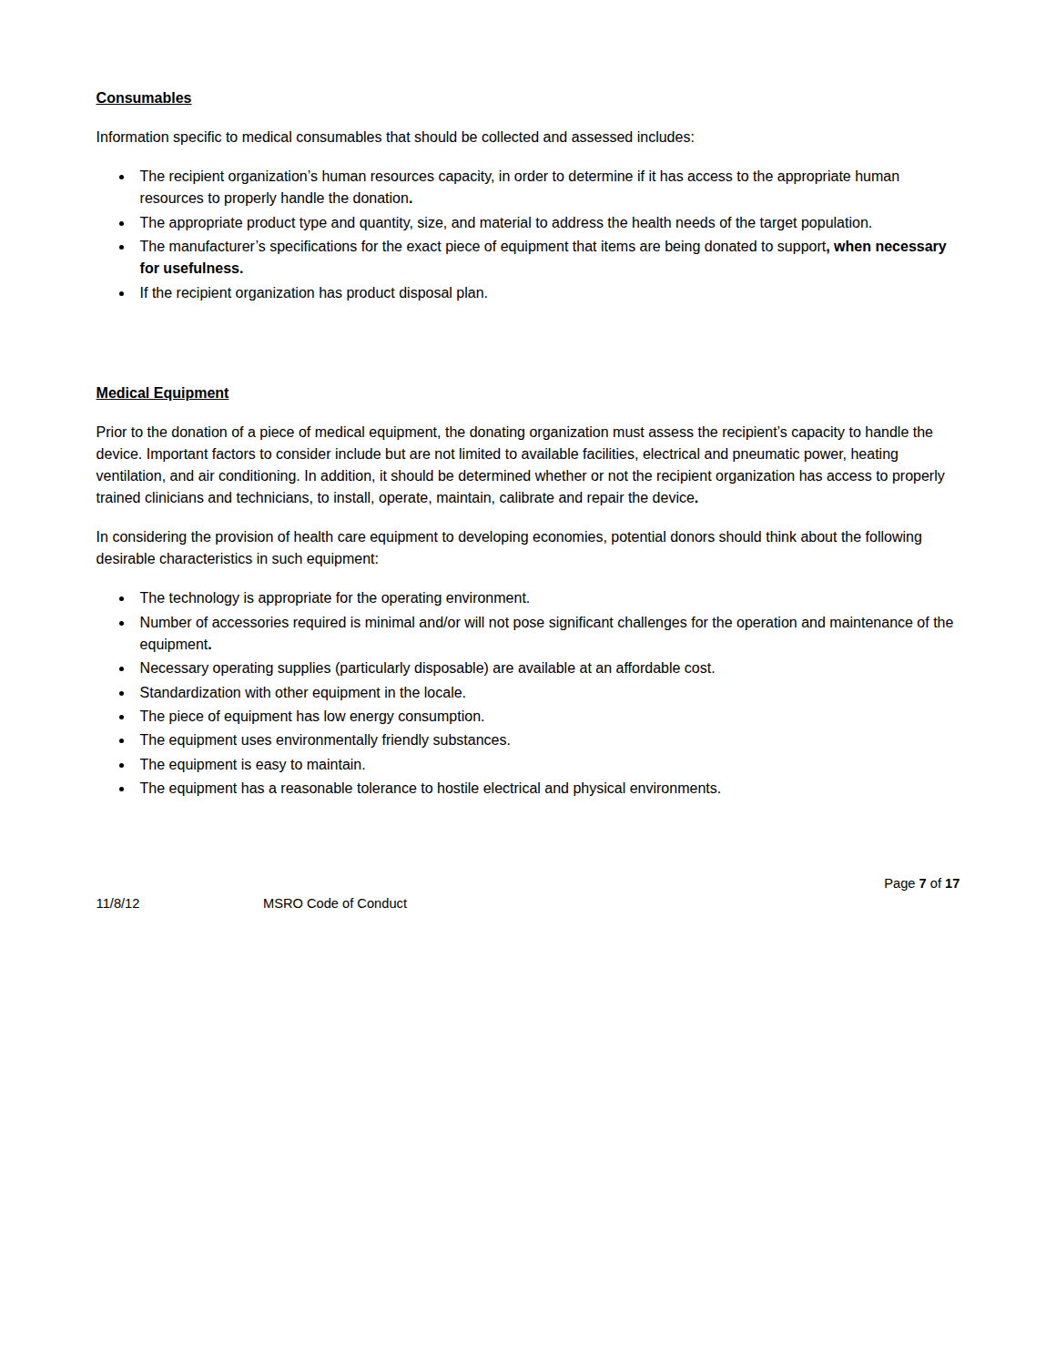Consumables
Information specific to medical consumables that should be collected and assessed includes:
The recipient organization’s human resources capacity, in order to determine if it has access to the appropriate human resources to properly handle the donation.
The appropriate product type and quantity, size, and material to address the health needs of the target population.
The manufacturer’s specifications for the exact piece of equipment that items are being donated to support, when necessary for usefulness.
If the recipient organization has product disposal plan.
Medical Equipment
Prior to the donation of a piece of medical equipment, the donating organization must assess the recipient’s capacity to handle the device. Important factors to consider include but are not limited to available facilities, electrical and pneumatic power, heating ventilation, and air conditioning. In addition, it should be determined whether or not the recipient organization has access to properly trained clinicians and technicians, to install, operate, maintain, calibrate and repair the device.
In considering the provision of health care equipment to developing economies, potential donors should think about the following desirable characteristics in such equipment:
The technology is appropriate for the operating environment.
Number of accessories required is minimal and/or will not pose significant challenges for the operation and maintenance of the equipment.
Necessary operating supplies (particularly disposable) are available at an affordable cost.
Standardization with other equipment in the locale.
The piece of equipment has low energy consumption.
The equipment uses environmentally friendly substances.
The equipment is easy to maintain.
The equipment has a reasonable tolerance to hostile electrical and physical environments.
Page 7 of 17
11/8/12 MSRO Code of Conduct